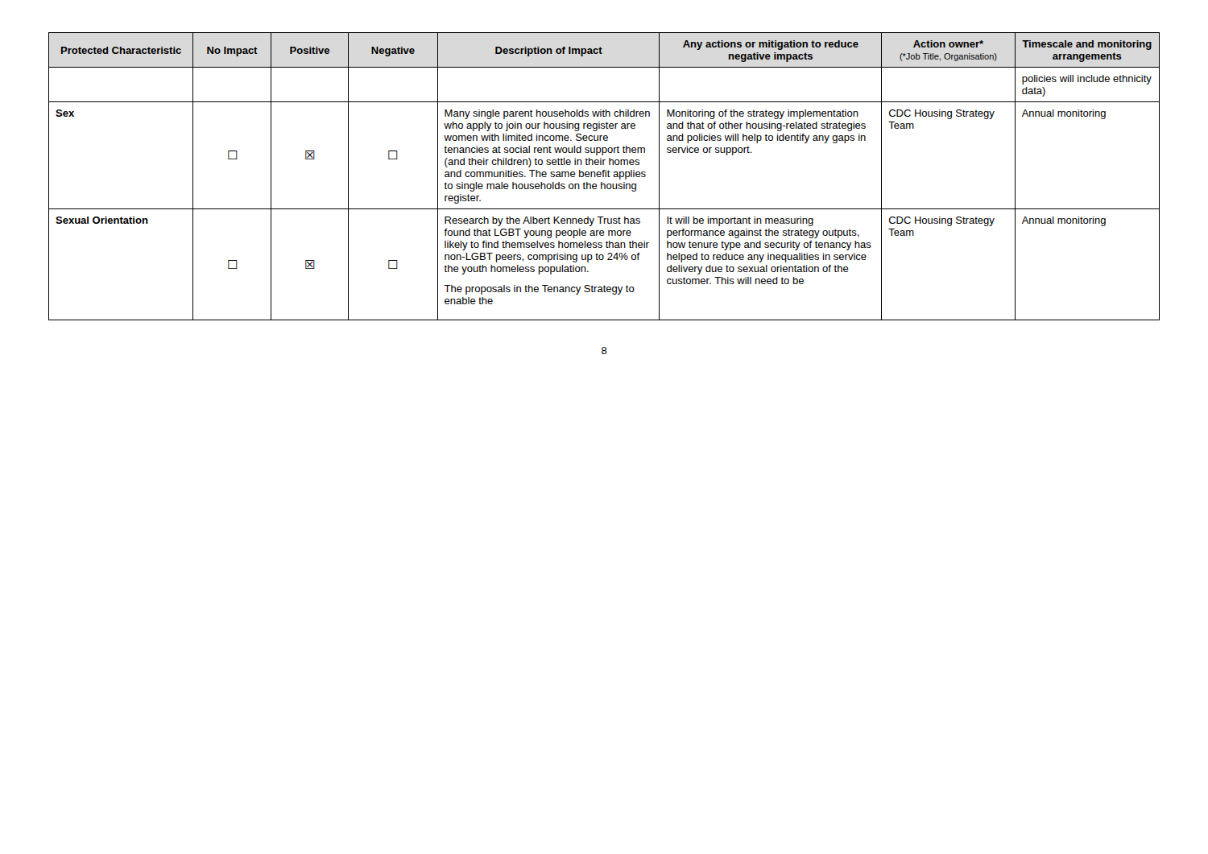| Protected Characteristic | No Impact | Positive | Negative | Description of Impact | Any actions or mitigation to reduce negative impacts | Action owner* (*Job Title, Organisation) | Timescale and monitoring arrangements |
| --- | --- | --- | --- | --- | --- | --- | --- |
| | | | | | | | policies will include ethnicity data) |
| Sex | ☐ | ☒ | ☐ | Many single parent households with children who apply to join our housing register are women with limited income. Secure tenancies at social rent would support them (and their children) to settle in their homes and communities. The same benefit applies to single male households on the housing register. | Monitoring of the strategy implementation and that of other housing-related strategies and policies will help to identify any gaps in service or support. | CDC Housing Strategy Team | Annual monitoring |
| Sexual Orientation | ☐ | ☒ | ☐ | Research by the Albert Kennedy Trust has found that LGBT young people are more likely to find themselves homeless than their non-LGBT peers, comprising up to 24% of the youth homeless population. The proposals in the Tenancy Strategy to enable the | It will be important in measuring performance against the strategy outputs, how tenure type and security of tenancy has helped to reduce any inequalities in service delivery due to sexual orientation of the customer. This will need to be | CDC Housing Strategy Team | Annual monitoring |
8